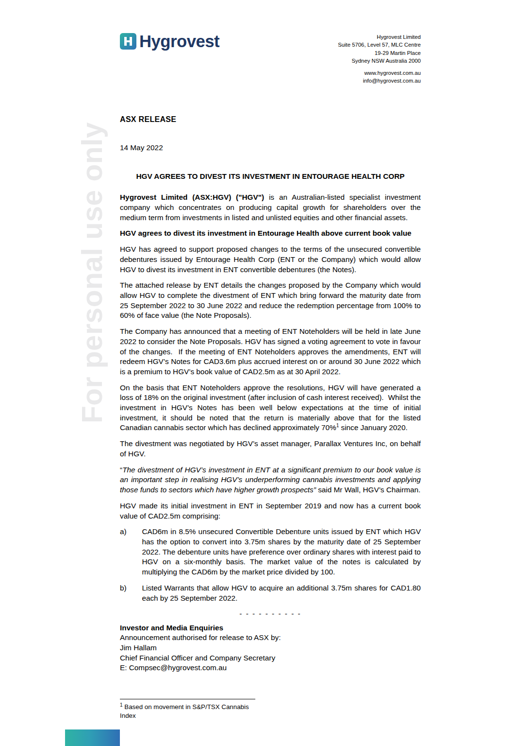For personal use only
Hygrovest
Hygrovest Limited
Suite 5706, Level 57, MLC Centre
19-29 Martin Place
Sydney NSW Australia 2000
www.hygrovest.com.au
info@hygrovest.com.au
ASX RELEASE
14 May 2022
HGV AGREES TO DIVEST ITS INVESTMENT IN ENTOURAGE HEALTH CORP
Hygrovest Limited (ASX:HGV) ("HGV") is an Australian-listed specialist investment company which concentrates on producing capital growth for shareholders over the medium term from investments in listed and unlisted equities and other financial assets.
HGV agrees to divest its investment in Entourage Health above current book value
HGV has agreed to support proposed changes to the terms of the unsecured convertible debentures issued by Entourage Health Corp (ENT or the Company) which would allow HGV to divest its investment in ENT convertible debentures (the Notes).
The attached release by ENT details the changes proposed by the Company which would allow HGV to complete the divestment of ENT which bring forward the maturity date from 25 September 2022 to 30 June 2022 and reduce the redemption percentage from 100% to 60% of face value (the Note Proposals).
The Company has announced that a meeting of ENT Noteholders will be held in late June 2022 to consider the Note Proposals. HGV has signed a voting agreement to vote in favour of the changes. If the meeting of ENT Noteholders approves the amendments, ENT will redeem HGV’s Notes for CAD3.6m plus accrued interest on or around 30 June 2022 which is a premium to HGV’s book value of CAD2.5m as at 30 April 2022.
On the basis that ENT Noteholders approve the resolutions, HGV will have generated a loss of 18% on the original investment (after inclusion of cash interest received). Whilst the investment in HGV’s Notes has been well below expectations at the time of initial investment, it should be noted that the return is materially above that for the listed Canadian cannabis sector which has declined approximately 70%1 since January 2020.
The divestment was negotiated by HGV’s asset manager, Parallax Ventures Inc, on behalf of HGV.
“The divestment of HGV’s investment in ENT at a significant premium to our book value is an important step in realising HGV’s underperforming cannabis investments and applying those funds to sectors which have higher growth prospects” said Mr Wall, HGV’s Chairman.
HGV made its initial investment in ENT in September 2019 and now has a current book value of CAD2.5m comprising:
a) CAD6m in 8.5% unsecured Convertible Debenture units issued by ENT which HGV has the option to convert into 3.75m shares by the maturity date of 25 September 2022. The debenture units have preference over ordinary shares with interest paid to HGV on a six-monthly basis. The market value of the notes is calculated by multiplying the CAD6m by the market price divided by 100.
b) Listed Warrants that allow HGV to acquire an additional 3.75m shares for CAD1.80 each by 25 September 2022.
- - - - - - - - - -
Investor and Media Enquiries
Announcement authorised for release to ASX by:
Jim Hallam
Chief Financial Officer and Company Secretary
E: Compsec@hygrovest.com.au
1 Based on movement in S&P/TSX Cannabis Index